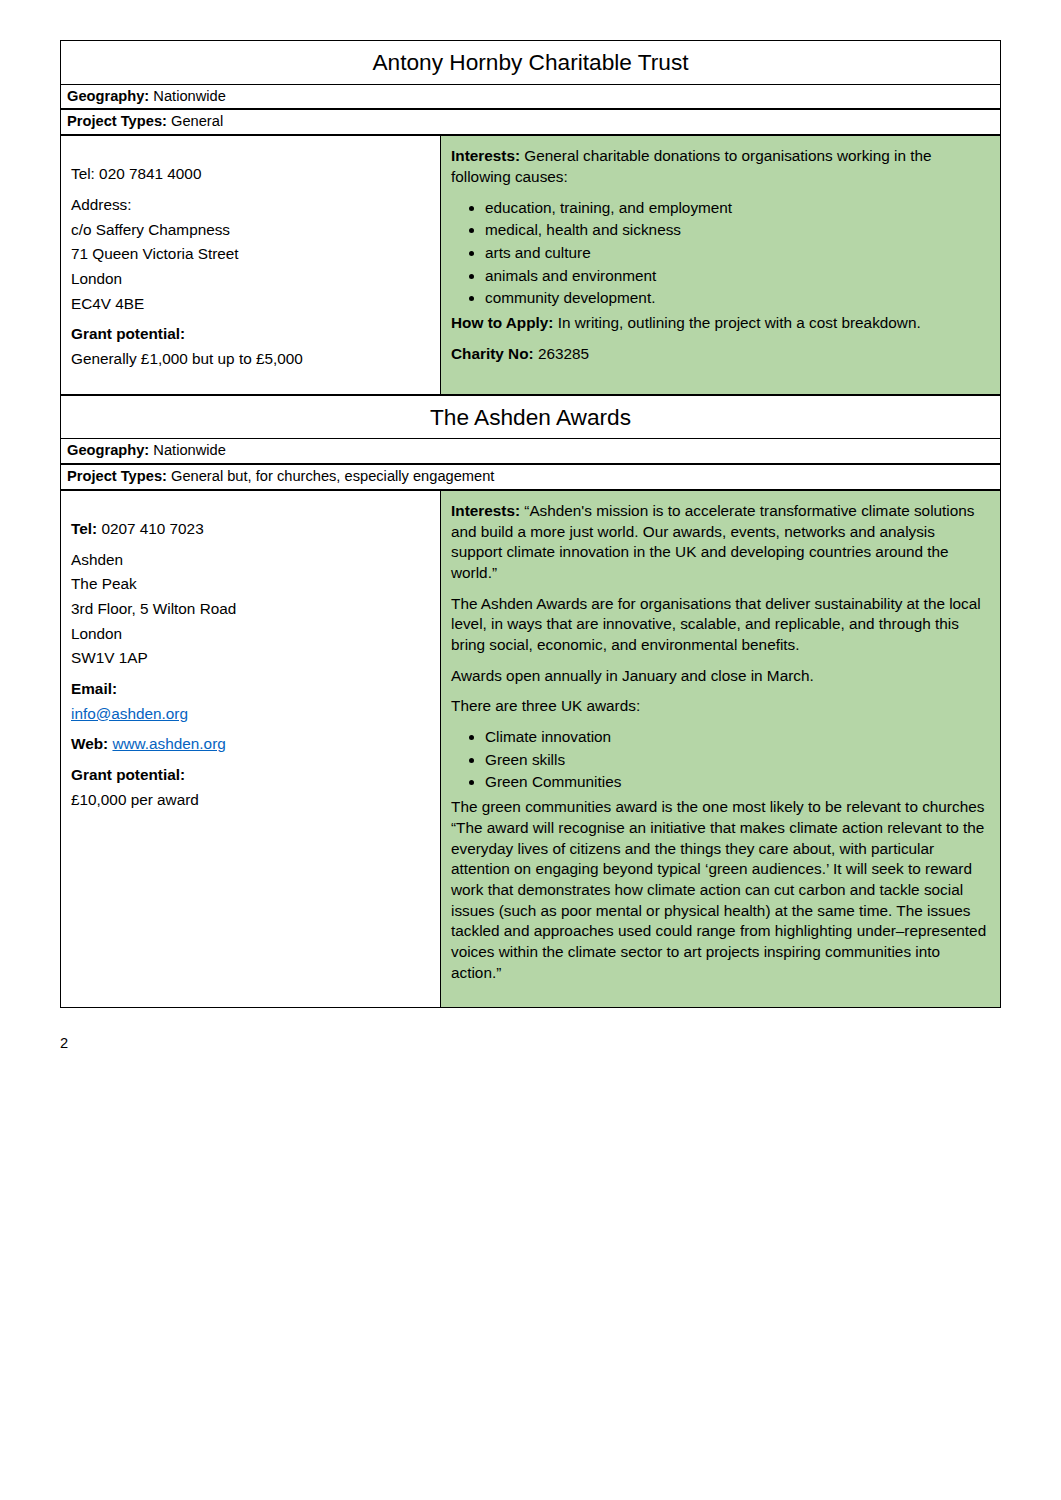Antony Hornby Charitable Trust
Geography: Nationwide
Project Types: General
| Tel: 020 7841 4000 Address: c/o Saffery Champness 71 Queen Victoria Street London EC4V 4BE Grant potential: Generally £1,000 but up to £5,000 | Interests: General charitable donations to organisations working in the following causes: education, training, and employment medical, health and sickness arts and culture animals and environment community development. How to Apply: In writing, outlining the project with a cost breakdown. Charity No: 263285 |
The Ashden Awards
Geography: Nationwide
Project Types: General but, for churches, especially engagement
| Tel: 0207 410 7023 Ashden The Peak 3rd Floor, 5 Wilton Road London SW1V 1AP Email: info@ashden.org Web: www.ashden.org Grant potential: £10,000 per award | Interests: “Ashden's mission is to accelerate transformative climate solutions and build a more just world. Our awards, events, networks and analysis support climate innovation in the UK and developing countries around the world.” The Ashden Awards are for organisations that deliver sustainability at the local level, in ways that are innovative, scalable, and replicable, and through this bring social, economic, and environmental benefits. Awards open annually in January and close in March. There are three UK awards: Climate innovation Green skills Green Communities The green communities award is the one most likely to be relevant to churches “The award will recognise an initiative that makes climate action relevant to the everyday lives of citizens and the things they care about, with particular attention on engaging beyond typical ‘green audiences.’ It will seek to reward work that demonstrates how climate action can cut carbon and tackle social issues (such as poor mental or physical health) at the same time. The issues tackled and approaches used could range from highlighting under–represented voices within the climate sector to art projects inspiring communities into action.” |
2